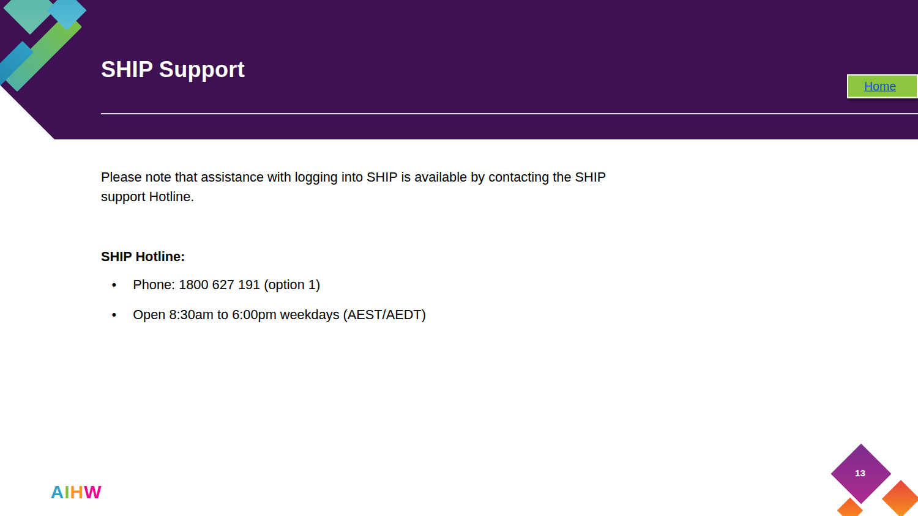SHIP Support
Home
Please note that assistance with logging into SHIP is available by contacting the SHIP support Hotline.
SHIP Hotline:
Phone: 1800 627 191 (option 1)
Open 8:30am to 6:00pm weekdays (AEST/AEDT)
AIHW
13